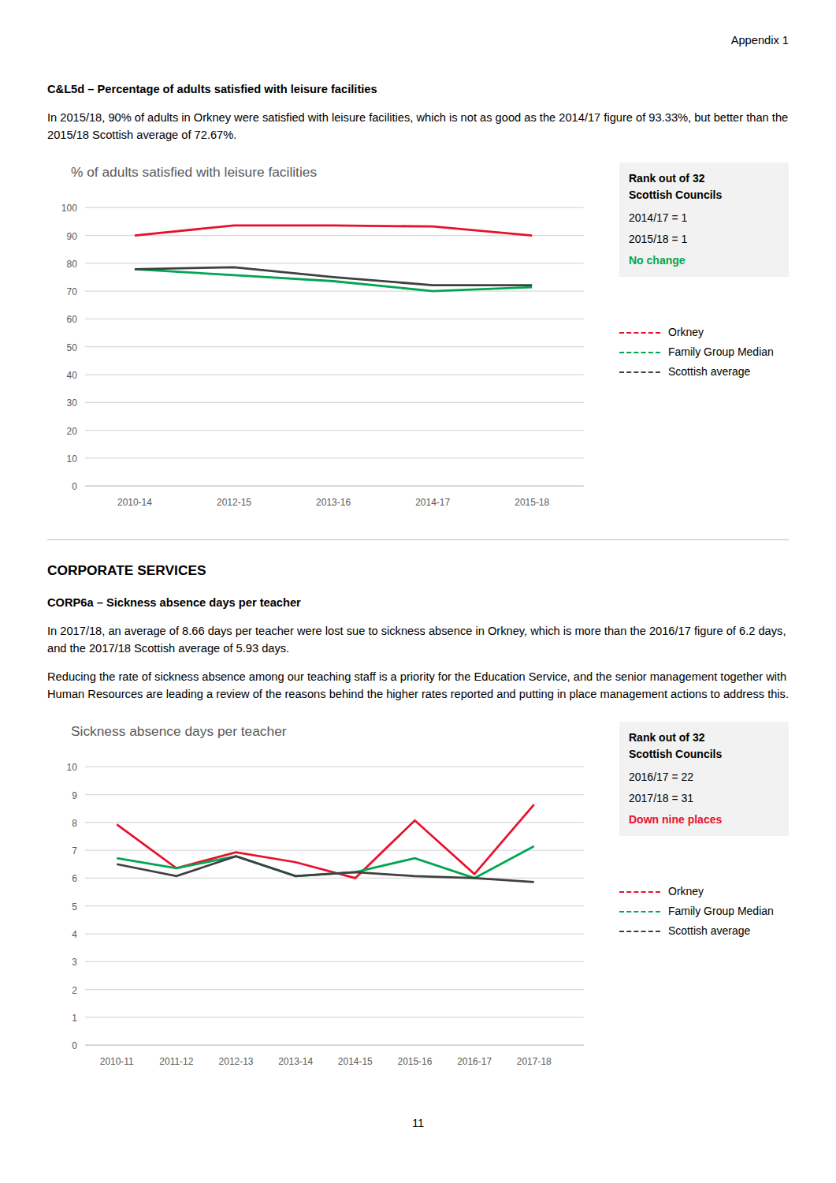Appendix 1
C&L5d – Percentage of adults satisfied with leisure facilities
In 2015/18, 90% of adults in Orkney were satisfied with leisure facilities, which is not as good as the 2014/17 figure of 93.33%, but better than the 2015/18 Scottish average of 72.67%.
% of adults satisfied with leisure facilities
100 90 80 70 60 50 40 30 20 10 0 2010-14 2012-15 2013-16 2014-17 2015-18
Rank out of 32
Scottish Councils
2014/17 = 1
2015/18 = 1
No change
Orkney
Family Group Median
Scottish average
CORPORATE SERVICES
CORP6a – Sickness absence days per teacher
In 2017/18, an average of 8.66 days per teacher were lost sue to sickness absence in Orkney, which is more than the 2016/17 figure of 6.2 days, and the 2017/18 Scottish average of 5.93 days.
Reducing the rate of sickness absence among our teaching staff is a priority for the Education Service, and the senior management together with Human Resources are leading a review of the reasons behind the higher rates reported and putting in place management actions to address this.
Sickness absence days per teacher
10 9 8 7 6 5 4 3 2 1 0 2010-11 2011-12 2012-13 2013-14 2014-15 2015-16 2016-17 2017-18
Rank out of 32
Scottish Councils
2016/17 = 22
2017/18 = 31
Down nine places
Orkney
Family Group Median
Scottish average
11